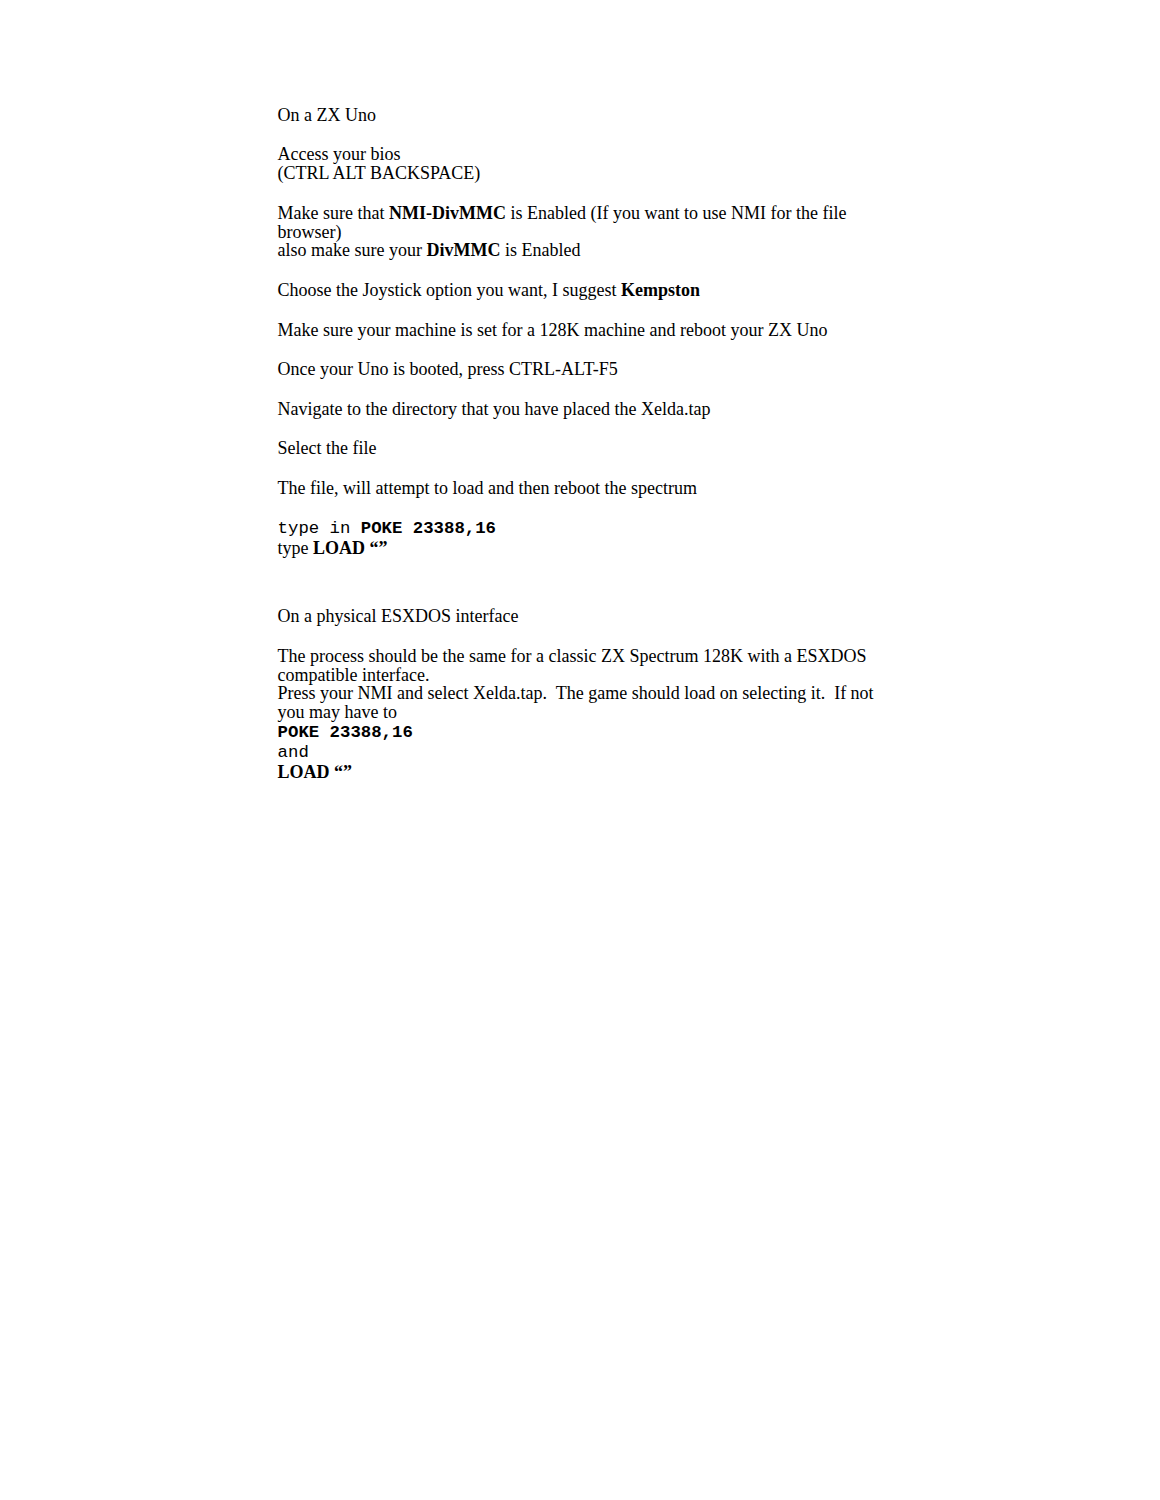On a ZX Uno
Access your bios
(CTRL ALT BACKSPACE)
Make sure that NMI-DivMMC is Enabled (If you want to use NMI for the file browser)
also make sure your DivMMC is Enabled
Choose the Joystick option you want, I suggest Kempston
Make sure your machine is set for a 128K machine and reboot your ZX Uno
Once your Uno is booted, press CTRL-ALT-F5
Navigate to the directory that you have placed the Xelda.tap
Select the file
The file, will attempt to load and then reboot the spectrum
type in POKE 23388,16
type LOAD “”
On a physical ESXDOS interface
The process should be the same for a classic ZX Spectrum 128K with a ESXDOS compatible interface.
Press your NMI and select Xelda.tap. The game should load on selecting it. If not you may have to
POKE 23388,16
and
LOAD “”